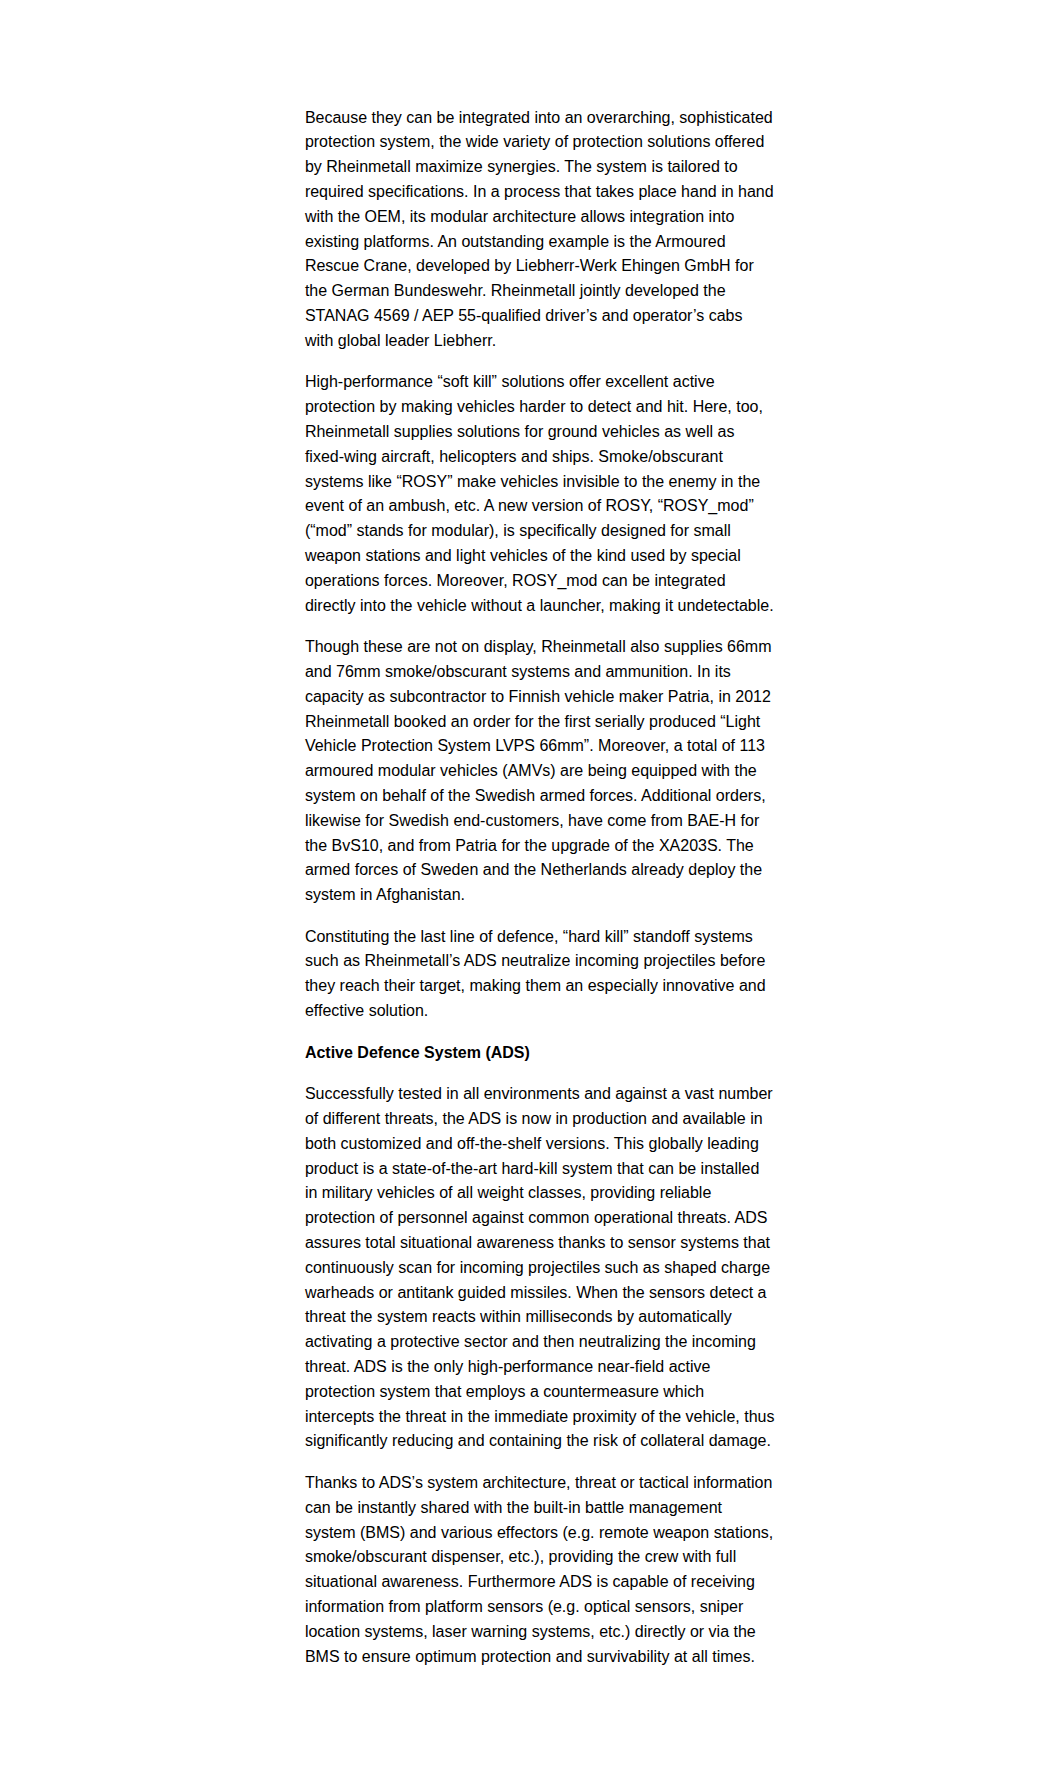Because they can be integrated into an overarching, sophisticated protection system, the wide variety of protection solutions offered by Rheinmetall maximize synergies. The system is tailored to required specifications. In a process that takes place hand in hand with the OEM, its modular architecture allows integration into existing platforms. An outstanding example is the Armoured Rescue Crane, developed by Liebherr-Werk Ehingen GmbH for the German Bundeswehr. Rheinmetall jointly developed the STANAG 4569 / AEP 55-qualified driver’s and operator’s cabs with global leader Liebherr.
High-performance “soft kill” solutions offer excellent active protection by making vehicles harder to detect and hit. Here, too, Rheinmetall supplies solutions for ground vehicles as well as fixed-wing aircraft, helicopters and ships. Smoke/obscurant systems like “ROSY” make vehicles invisible to the enemy in the event of an ambush, etc. A new version of ROSY, “ROSY_mod” (“mod” stands for modular), is specifically designed for small weapon stations and light vehicles of the kind used by special operations forces. Moreover, ROSY_mod can be integrated directly into the vehicle without a launcher, making it undetectable.
Though these are not on display, Rheinmetall also supplies 66mm and 76mm smoke/obscurant systems and ammunition. In its capacity as subcontractor to Finnish vehicle maker Patria, in 2012 Rheinmetall booked an order for the first serially produced “Light Vehicle Protection System LVPS 66mm”. Moreover, a total of 113 armoured modular vehicles (AMVs) are being equipped with the system on behalf of the Swedish armed forces. Additional orders, likewise for Swedish end-customers, have come from BAE-H for the BvS10, and from Patria for the upgrade of the XA203S. The armed forces of Sweden and the Netherlands already deploy the system in Afghanistan.
Constituting the last line of defence, “hard kill” standoff systems such as Rheinmetall’s ADS neutralize incoming projectiles before they reach their target, making them an especially innovative and effective solution.
Active Defence System (ADS)
Successfully tested in all environments and against a vast number of different threats, the ADS is now in production and available in both customized and off-the-shelf versions. This globally leading product is a state-of-the-art hard-kill system that can be installed in military vehicles of all weight classes, providing reliable protection of personnel against common operational threats. ADS assures total situational awareness thanks to sensor systems that continuously scan for incoming projectiles such as shaped charge warheads or antitank guided missiles. When the sensors detect a threat the system reacts within milliseconds by automatically activating a protective sector and then neutralizing the incoming threat. ADS is the only high-performance near-field active protection system that employs a countermeasure which intercepts the threat in the immediate proximity of the vehicle, thus significantly reducing and containing the risk of collateral damage.
Thanks to ADS’s system architecture, threat or tactical information can be instantly shared with the built-in battle management system (BMS) and various effectors (e.g. remote weapon stations, smoke/obscurant dispenser, etc.), providing the crew with full situational awareness. Furthermore ADS is capable of receiving information from platform sensors (e.g. optical sensors, sniper location systems, laser warning systems, etc.) directly or via the BMS to ensure optimum protection and survivability at all times.